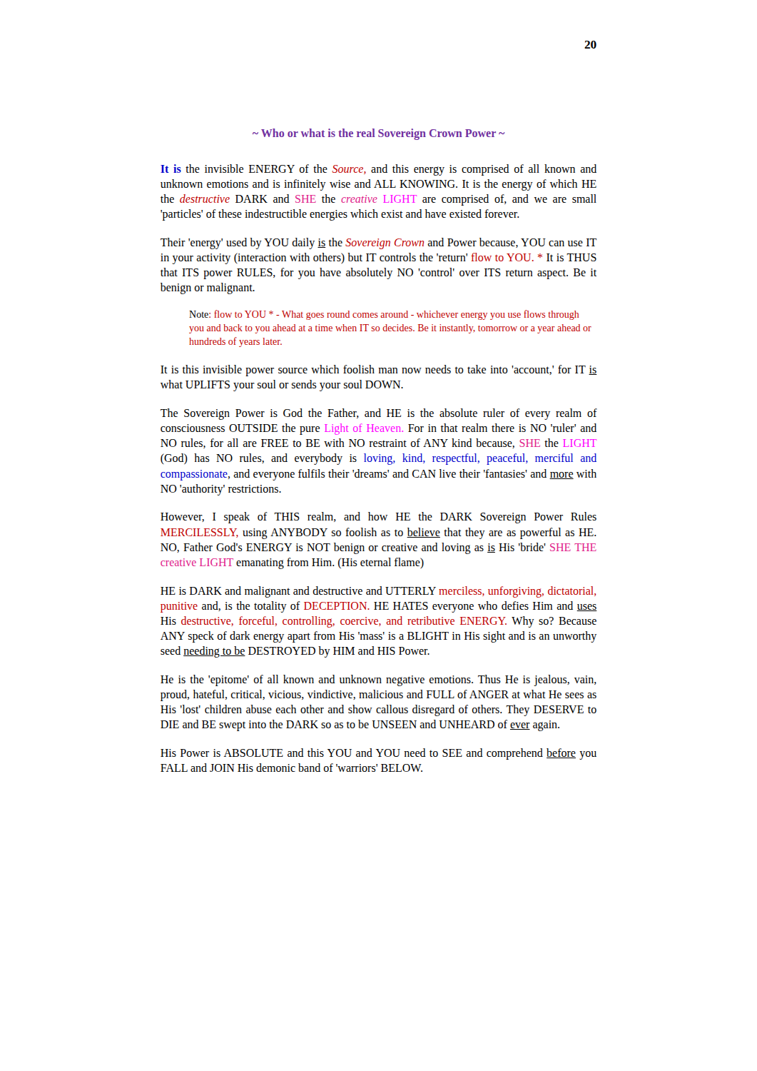20
~ Who or what is the real Sovereign Crown Power ~
It is the invisible ENERGY of the Source, and this energy is comprised of all known and unknown emotions and is infinitely wise and ALL KNOWING. It is the energy of which HE the destructive DARK and SHE the creative LIGHT are comprised of, and we are small 'particles' of these indestructible energies which exist and have existed forever.
Their 'energy' used by YOU daily is the Sovereign Crown and Power because, YOU can use IT in your activity (interaction with others) but IT controls the 'return' flow to YOU. * It is THUS that ITS power RULES, for you have absolutely NO 'control' over ITS return aspect. Be it benign or malignant.
Note: flow to YOU * - What goes round comes around - whichever energy you use flows through you and back to you ahead at a time when IT so decides. Be it instantly, tomorrow or a year ahead or hundreds of years later.
It is this invisible power source which foolish man now needs to take into 'account,' for IT is what UPLIFTS your soul or sends your soul DOWN.
The Sovereign Power is God the Father, and HE is the absolute ruler of every realm of consciousness OUTSIDE the pure Light of Heaven. For in that realm there is NO 'ruler' and NO rules, for all are FREE to BE with NO restraint of ANY kind because, SHE the LIGHT (God) has NO rules, and everybody is loving, kind, respectful, peaceful, merciful and compassionate, and everyone fulfils their 'dreams' and CAN live their 'fantasies' and more with NO 'authority' restrictions.
However, I speak of THIS realm, and how HE the DARK Sovereign Power Rules MERCILESSLY, using ANYBODY so foolish as to believe that they are as powerful as HE. NO, Father God's ENERGY is NOT benign or creative and loving as is His 'bride' SHE THE creative LIGHT emanating from Him. (His eternal flame)
HE is DARK and malignant and destructive and UTTERLY merciless, unforgiving, dictatorial, punitive and, is the totality of DECEPTION. HE HATES everyone who defies Him and uses His destructive, forceful, controlling, coercive, and retributive ENERGY. Why so? Because ANY speck of dark energy apart from His 'mass' is a BLIGHT in His sight and is an unworthy seed needing to be DESTROYED by HIM and HIS Power.
He is the 'epitome' of all known and unknown negative emotions. Thus He is jealous, vain, proud, hateful, critical, vicious, vindictive, malicious and FULL of ANGER at what He sees as His 'lost' children abuse each other and show callous disregard of others. They DESERVE to DIE and BE swept into the DARK so as to be UNSEEN and UNHEARD of ever again.
His Power is ABSOLUTE and this YOU and YOU need to SEE and comprehend before you FALL and JOIN His demonic band of 'warriors' BELOW.